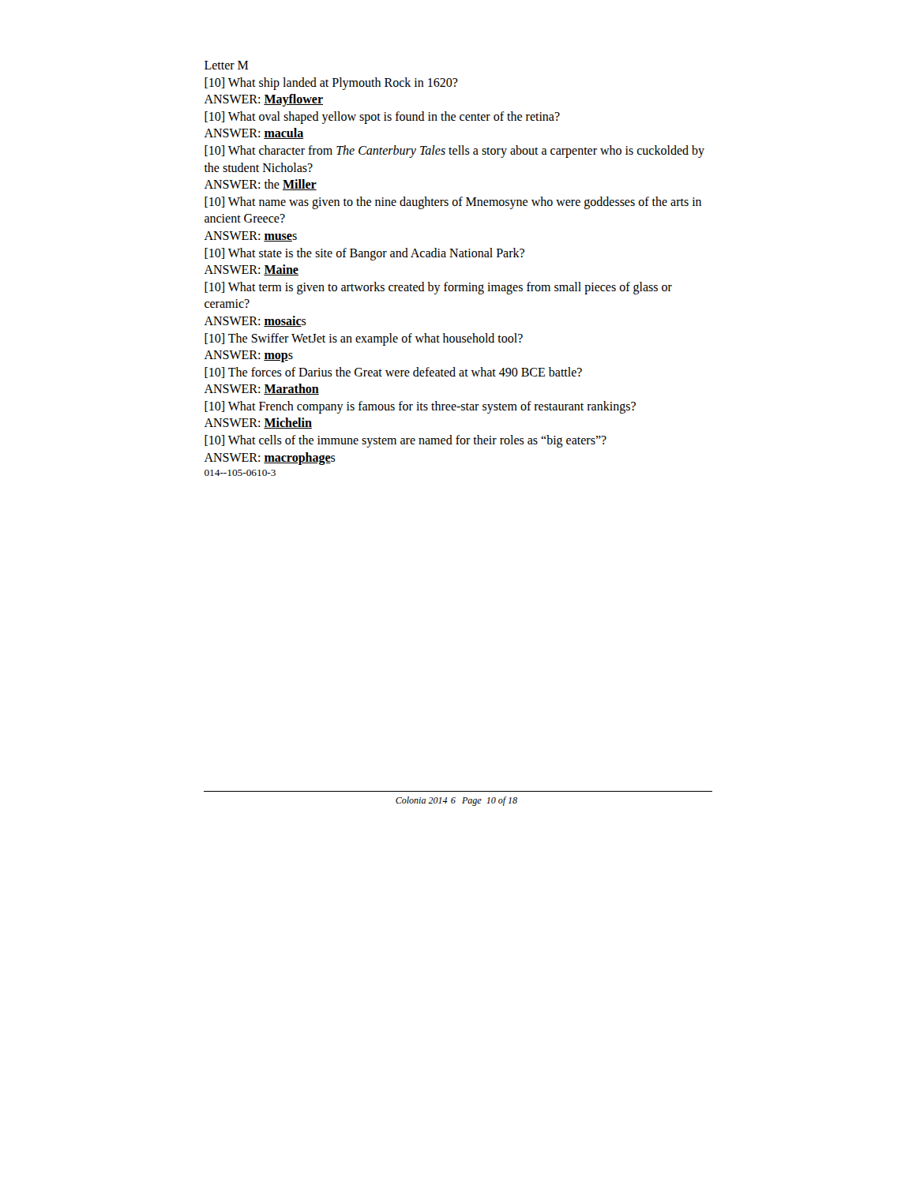Letter M
[10] What ship landed at Plymouth Rock in 1620?
ANSWER: Mayflower
[10] What oval shaped yellow spot is found in the center of the retina?
ANSWER: macula
[10] What character from The Canterbury Tales tells a story about a carpenter who is cuckolded by the student Nicholas?
ANSWER: the Miller
[10] What name was given to the nine daughters of Mnemosyne who were goddesses of the arts in ancient Greece?
ANSWER: muses
[10] What state is the site of Bangor and Acadia National Park?
ANSWER: Maine
[10] What term is given to artworks created by forming images from small pieces of glass or ceramic?
ANSWER: mosaics
[10] The Swiffer WetJet is an example of what household tool?
ANSWER: mops
[10] The forces of Darius the Great were defeated at what 490 BCE battle?
ANSWER: Marathon
[10] What French company is famous for its three-star system of restaurant rankings?
ANSWER: Michelin
[10] What cells of the immune system are named for their roles as “big eaters”?
ANSWER: macrophages
014--105-0610-3
Colonia 20146 Page 10 of 18